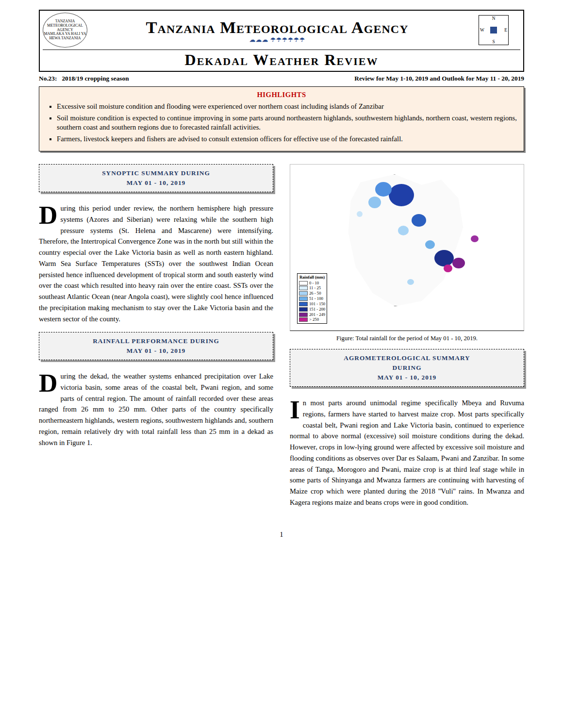TANZANIA METEOROLOGICAL AGENCY
MAMLAKA YA HALI YA HEWA TANZANIA
Tanzania Meteorological Agency
☁☁☁ ☂☂☂☂☂☂
N S E W
Dekadal Weather Review
No.23: 2018/19 cropping season Review for May 1-10, 2019 and Outlook for May 11 - 20, 2019
HIGHLIGHTS
Excessive soil moisture condition and flooding were experienced over northern coast including islands of Zanzibar
Soil moisture condition is expected to continue improving in some parts around northeastern highlands, southwestern highlands, northern coast, western regions, southern coast and southern regions due to forecasted rainfall activities.
Farmers, livestock keepers and fishers are advised to consult extension officers for effective use of the forecasted rainfall.
SYNOPTIC SUMMARY DURING
MAY 01 - 10, 2019
During this period under review, the northern hemisphere high pressure systems (Azores and Siberian) were relaxing while the southern high pressure systems (St. Helena and Mascarene) were intensifying. Therefore, the Intertropical Convergence Zone was in the north but still within the country especial over the Lake Victoria basin as well as north eastern highland. Warm Sea Surface Temperatures (SSTs) over the southwest Indian Ocean persisted hence influenced development of tropical storm and south easterly wind over the coast which resulted into heavy rain over the entire coast. SSTs over the southeast Atlantic Ocean (near Angola coast), were slightly cool hence influenced the precipitation making mechanism to stay over the Lake Victoria basin and the western sector of the county.
RAINFALL PERFORMANCE DURING
MAY 01 - 10, 2019
During the dekad, the weather systems enhanced precipitation over Lake victoria basin, some areas of the coastal belt, Pwani region, and some parts of central region. The amount of rainfall recorded over these areas ranged from 26 mm to 250 mm. Other parts of the country specifically northerneastern highlands, western regions, southwestern highlands and, southern region, remain relatively dry with total rainfall less than 25 mm in a dekad as shown in Figure 1.
Rainfall (mm)
0 - 10
11 - 25
26 - 50
51 - 100
101 - 150
151 - 200
201 - 249
> 250
Figure: Total rainfall for the period of May 01 - 10, 2019.
AGROMETEROLOGICAL SUMMARY
DURING
MAY 01 - 10, 2019
In most parts around unimodal regime specifically Mbeya and Ruvuma regions, farmers have started to harvest maize crop. Most parts specifically coastal belt, Pwani region and Lake Victoria basin, continued to experience normal to above normal (excessive) soil moisture conditions during the dekad. However, crops in low-lying ground were affected by excessive soil moisture and flooding conditions as observes over Dar es Salaam, Pwani and Zanzibar. In some areas of Tanga, Morogoro and Pwani, maize crop is at third leaf stage while in some parts of Shinyanga and Mwanza farmers are continuing with harvesting of Maize crop which were planted during the 2018 ''Vuli'' rains. In Mwanza and Kagera regions maize and beans crops were in good condition.
1